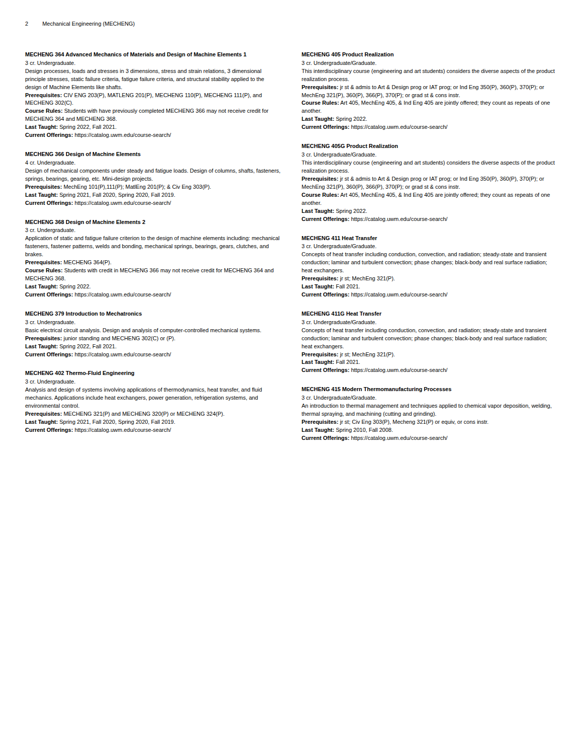2 Mechanical Engineering (MECHENG)
MECHENG 364 Advanced Mechanics of Materials and Design of Machine Elements 1
3 cr. Undergraduate.
Design processes, loads and stresses in 3 dimensions, stress and strain relations, 3 dimensional principle stresses, static failure criteria, fatigue failure criteria, and structural stability applied to the design of Machine Elements like shafts.
Prerequisites: CIV ENG 203(P), MATLENG 201(P), MECHENG 110(P), MECHENG 111(P), and MECHENG 302(C).
Course Rules: Students with have previously completed MECHENG 366 may not receive credit for MECHENG 364 and MECHENG 368.
Last Taught: Spring 2022, Fall 2021.
Current Offerings: https://catalog.uwm.edu/course-search/
MECHENG 366 Design of Machine Elements
4 cr. Undergraduate.
Design of mechanical components under steady and fatigue loads. Design of columns, shafts, fasteners, springs, bearings, gearing, etc. Mini-design projects.
Prerequisites: MechEng 101(P),111(P); MatlEng 201(P); & Civ Eng 303(P).
Last Taught: Spring 2021, Fall 2020, Spring 2020, Fall 2019.
Current Offerings: https://catalog.uwm.edu/course-search/
MECHENG 368 Design of Machine Elements 2
3 cr. Undergraduate.
Application of static and fatigue failure criterion to the design of machine elements including: mechanical fasteners, fastener patterns, welds and bonding, mechanical springs, bearings, gears, clutches, and brakes.
Prerequisites: MECHENG 364(P).
Course Rules: Students with credit in MECHENG 366 may not receive credit for MECHENG 364 and MECHENG 368.
Last Taught: Spring 2022.
Current Offerings: https://catalog.uwm.edu/course-search/
MECHENG 379 Introduction to Mechatronics
3 cr. Undergraduate.
Basic electrical circuit analysis. Design and analysis of computer-controlled mechanical systems.
Prerequisites: junior standing and MECHENG 302(C) or (P).
Last Taught: Spring 2022, Fall 2021.
Current Offerings: https://catalog.uwm.edu/course-search/
MECHENG 402 Thermo-Fluid Engineering
3 cr. Undergraduate.
Analysis and design of systems involving applications of thermodynamics, heat transfer, and fluid mechanics. Applications include heat exchangers, power generation, refrigeration systems, and environmental control.
Prerequisites: MECHENG 321(P) and MECHENG 320(P) or MECHENG 324(P).
Last Taught: Spring 2021, Fall 2020, Spring 2020, Fall 2019.
Current Offerings: https://catalog.uwm.edu/course-search/
MECHENG 405 Product Realization
3 cr. Undergraduate/Graduate.
This interdisciplinary course (engineering and art students) considers the diverse aspects of the product realization process.
Prerequisites: jr st & admis to Art & Design prog or IAT prog; or Ind Eng 350(P), 360(P), 370(P); or MechEng 321(P), 360(P), 366(P), 370(P); or grad st & cons instr.
Course Rules: Art 405, MechEng 405, & Ind Eng 405 are jointly offered; they count as repeats of one another.
Last Taught: Spring 2022.
Current Offerings: https://catalog.uwm.edu/course-search/
MECHENG 405G Product Realization
3 cr. Undergraduate/Graduate.
This interdisciplinary course (engineering and art students) considers the diverse aspects of the product realization process.
Prerequisites: jr st & admis to Art & Design prog or IAT prog; or Ind Eng 350(P), 360(P), 370(P); or MechEng 321(P), 360(P), 366(P), 370(P); or grad st & cons instr.
Course Rules: Art 405, MechEng 405, & Ind Eng 405 are jointly offered; they count as repeats of one another.
Last Taught: Spring 2022.
Current Offerings: https://catalog.uwm.edu/course-search/
MECHENG 411 Heat Transfer
3 cr. Undergraduate/Graduate.
Concepts of heat transfer including conduction, convection, and radiation; steady-state and transient conduction; laminar and turbulent convection; phase changes; black-body and real surface radiation; heat exchangers.
Prerequisites: jr st; MechEng 321(P).
Last Taught: Fall 2021.
Current Offerings: https://catalog.uwm.edu/course-search/
MECHENG 411G Heat Transfer
3 cr. Undergraduate/Graduate.
Concepts of heat transfer including conduction, convection, and radiation; steady-state and transient conduction; laminar and turbulent convection; phase changes; black-body and real surface radiation; heat exchangers.
Prerequisites: jr st; MechEng 321(P).
Last Taught: Fall 2021.
Current Offerings: https://catalog.uwm.edu/course-search/
MECHENG 415 Modern Thermomanufacturing Processes
3 cr. Undergraduate/Graduate.
An introduction to thermal management and techniques applied to chemical vapor deposition, welding, thermal spraying, and machining (cutting and grinding).
Prerequisites: jr st; Civ Eng 303(P), Mecheng 321(P) or equiv, or cons instr.
Last Taught: Spring 2010, Fall 2008.
Current Offerings: https://catalog.uwm.edu/course-search/